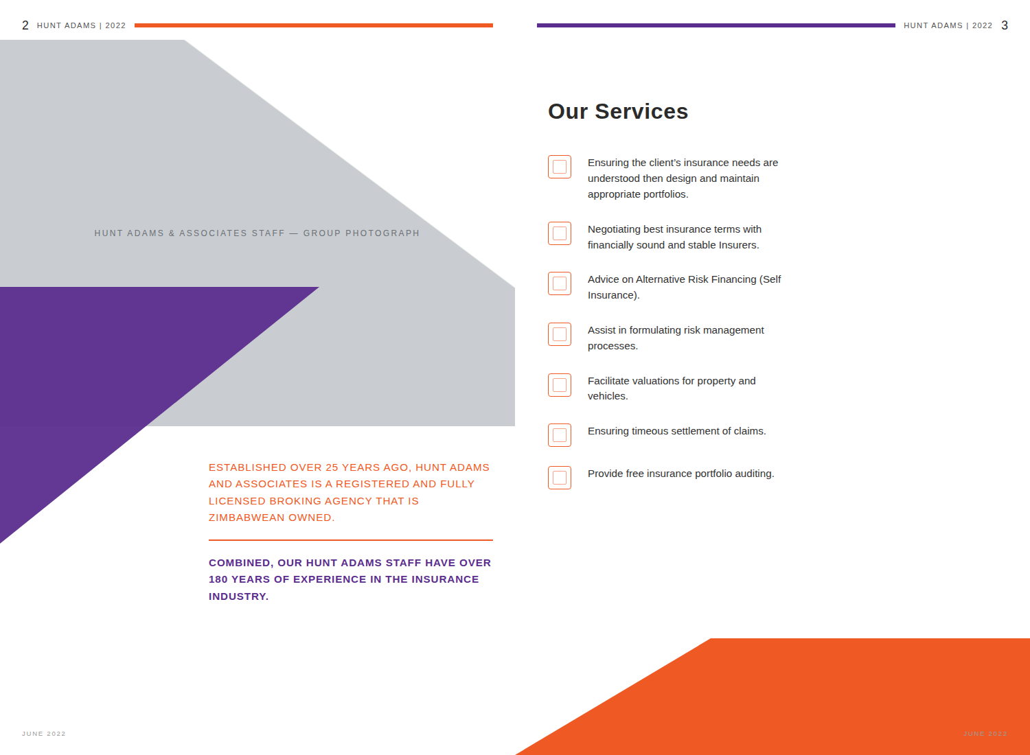2 Hunt Adams | 2022
Hunt Adams & Associates staff — group photograph
Established over 25 years ago, Hunt Adams and Associates is a registered and fully licensed broking agency that is Zimbabwean owned.
Combined, our Hunt Adams staff have over 180 years of experience in the insurance industry.
June 2022
Hunt Adams | 2022 3
Our Services
Ensuring the client’s insurance needs are understood then design and maintain appropriate portfolios.
Negotiating best insurance terms with financially sound and stable Insurers.
Advice on Alternative Risk Financing (Self Insurance).
Assist in formulating risk management processes.
Facilitate valuations for property and vehicles.
Ensuring timeous settlement of claims.
Provide free insurance portfolio auditing.
June 2022